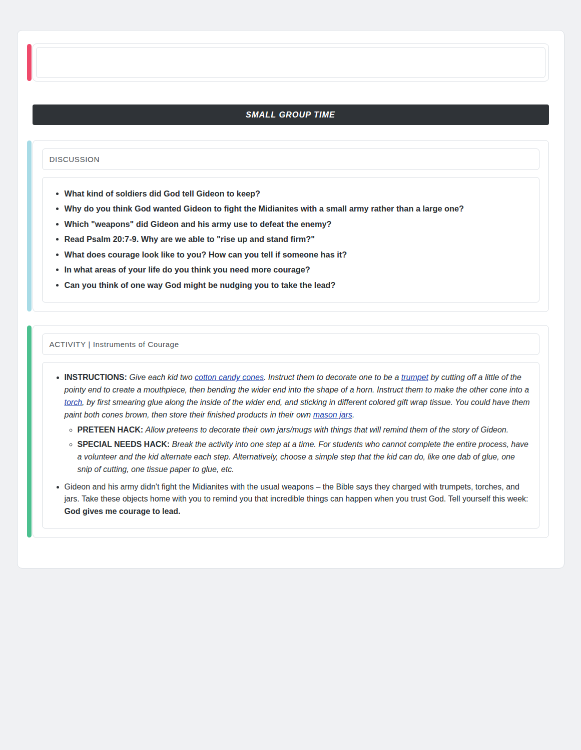SMALL GROUP TIME
DISCUSSION
What kind of soldiers did God tell Gideon to keep?
Why do you think God wanted Gideon to fight the Midianites with a small army rather than a large one?
Which "weapons" did Gideon and his army use to defeat the enemy?
Read Psalm 20:7-9. Why are we able to "rise up and stand firm?"
What does courage look like to you? How can you tell if someone has it?
In what areas of your life do you think you need more courage?
Can you think of one way God might be nudging you to take the lead?
ACTIVITY | Instruments of Courage
INSTRUCTIONS: Give each kid two cotton candy cones. Instruct them to decorate one to be a trumpet by cutting off a little of the pointy end to create a mouthpiece, then bending the wider end into the shape of a horn. Instruct them to make the other cone into a torch, by first smearing glue along the inside of the wider end, and sticking in different colored gift wrap tissue. You could have them paint both cones brown, then store their finished products in their own mason jars.
PRETEEN HACK: Allow preteens to decorate their own jars/mugs with things that will remind them of the story of Gideon.
SPECIAL NEEDS HACK: Break the activity into one step at a time. For students who cannot complete the entire process, have a volunteer and the kid alternate each step. Alternatively, choose a simple step that the kid can do, like one dab of glue, one snip of cutting, one tissue paper to glue, etc.
Gideon and his army didn't fight the Midianites with the usual weapons – the Bible says they charged with trumpets, torches, and jars. Take these objects home with you to remind you that incredible things can happen when you trust God. Tell yourself this week: God gives me courage to lead.